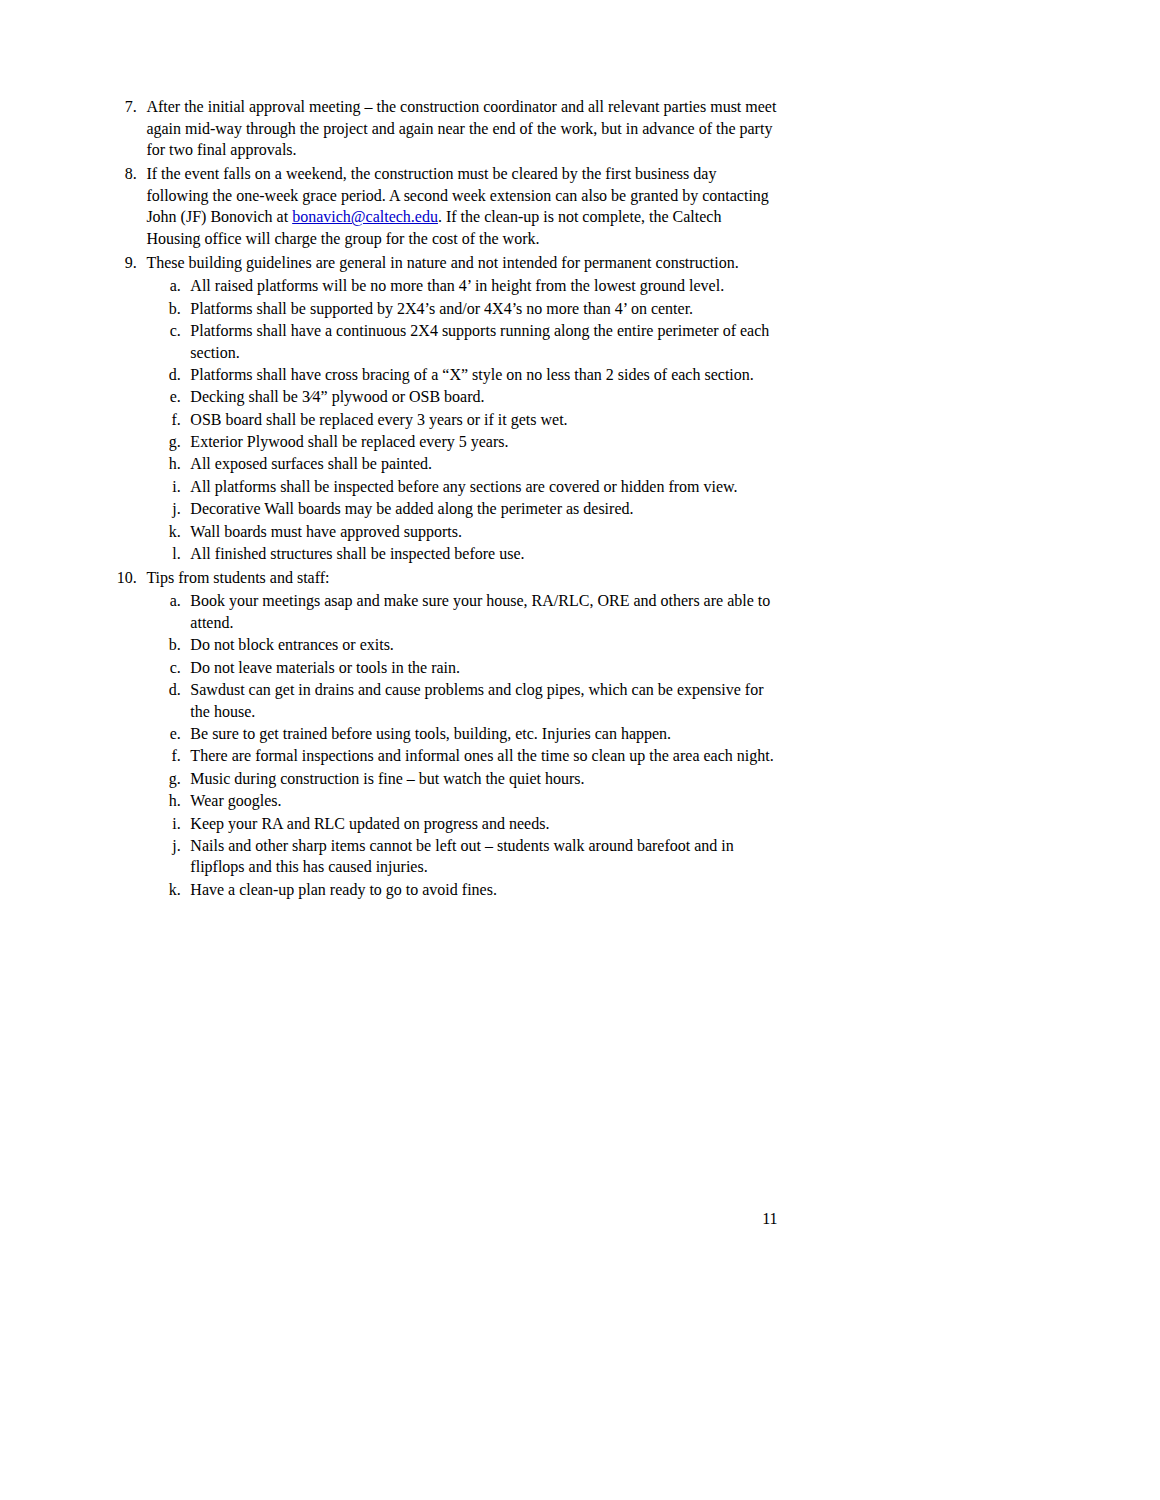After the initial approval meeting – the construction coordinator and all relevant parties must meet again mid-way through the project and again near the end of the work, but in advance of the party for two final approvals.
If the event falls on a weekend, the construction must be cleared by the first business day following the one-week grace period. A second week extension can also be granted by contacting John (JF) Bonovich at bonavich@caltech.edu. If the clean-up is not complete, the Caltech Housing office will charge the group for the cost of the work.
These building guidelines are general in nature and not intended for permanent construction.
All raised platforms will be no more than 4’ in height from the lowest ground level.
Platforms shall be supported by 2X4’s and/or 4X4’s no more than 4’ on center.
Platforms shall have a continuous 2X4 supports running along the entire perimeter of each section.
Platforms shall have cross bracing of a “X” style on no less than 2 sides of each section.
Decking shall be 3⁄4” plywood or OSB board.
OSB board shall be replaced every 3 years or if it gets wet.
Exterior Plywood shall be replaced every 5 years.
All exposed surfaces shall be painted.
All platforms shall be inspected before any sections are covered or hidden from view.
Decorative Wall boards may be added along the perimeter as desired.
Wall boards must have approved supports.
All finished structures shall be inspected before use.
Tips from students and staff:
Book your meetings asap and make sure your house, RA/RLC, ORE and others are able to attend.
Do not block entrances or exits.
Do not leave materials or tools in the rain.
Sawdust can get in drains and cause problems and clog pipes, which can be expensive for the house.
Be sure to get trained before using tools, building, etc. Injuries can happen.
There are formal inspections and informal ones all the time so clean up the area each night.
Music during construction is fine – but watch the quiet hours.
Wear googles.
Keep your RA and RLC updated on progress and needs.
Nails and other sharp items cannot be left out – students walk around barefoot and in flipflops and this has caused injuries.
Have a clean-up plan ready to go to avoid fines.
11